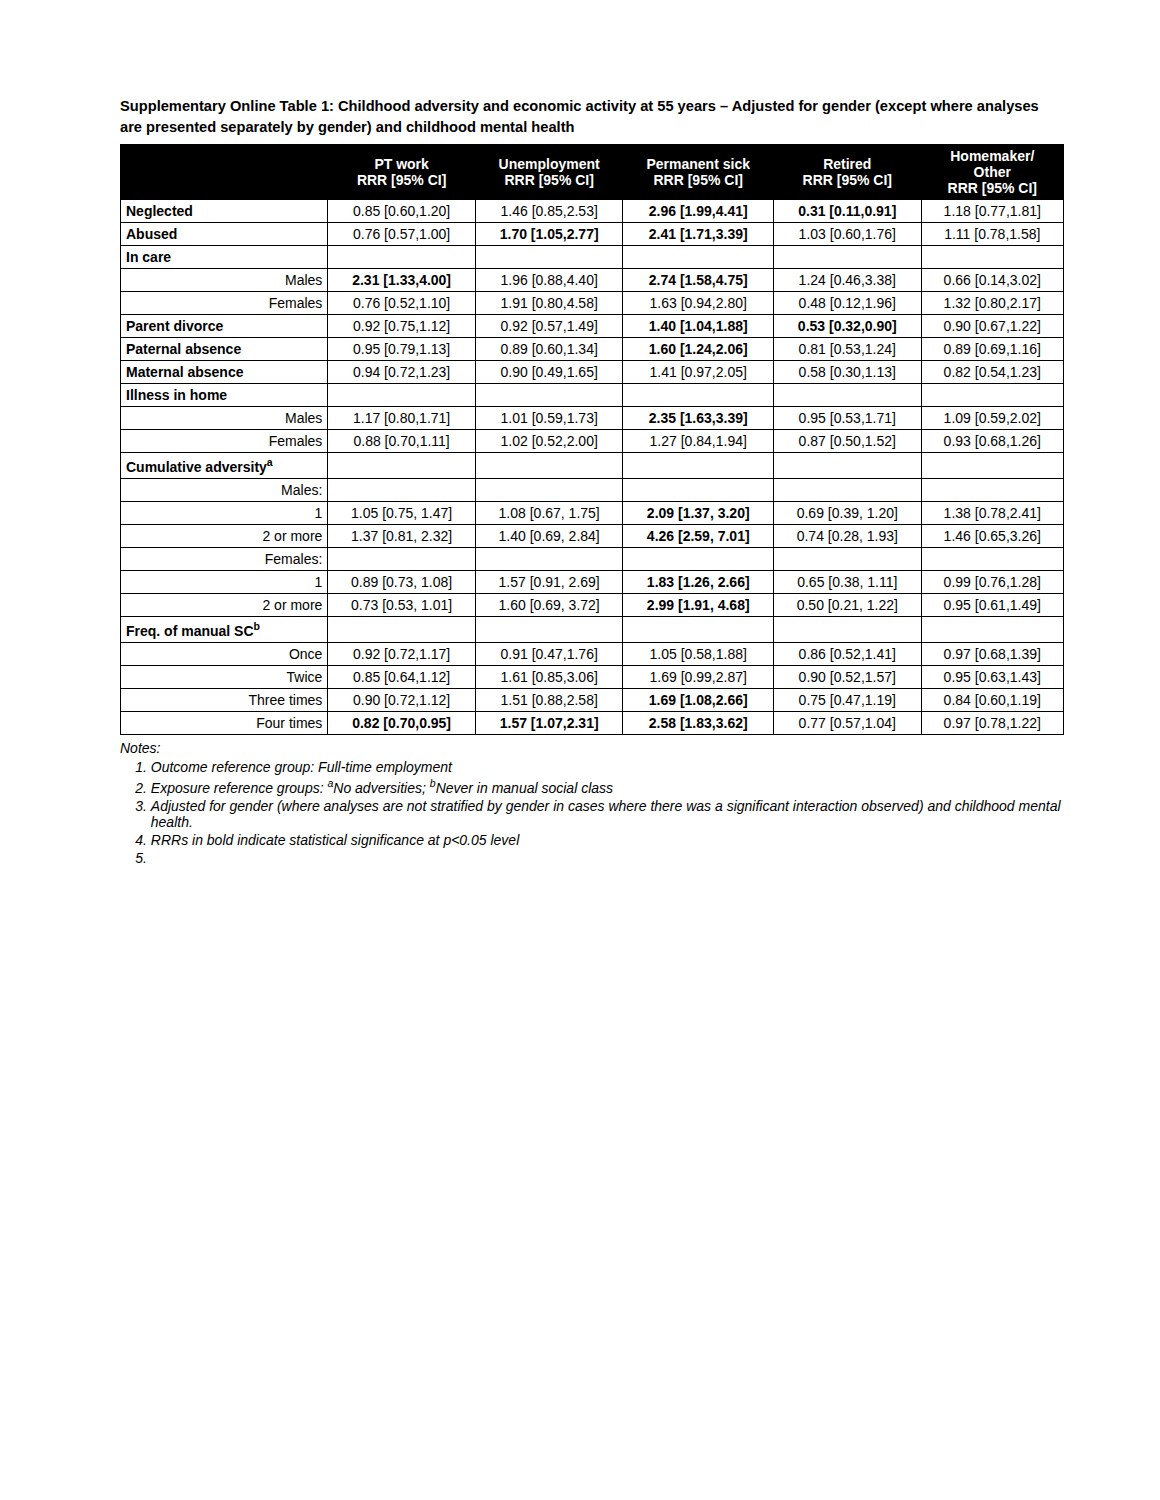Supplementary Online Table 1: Childhood adversity and economic activity at 55 years – Adjusted for gender (except where analyses are presented separately by gender) and childhood mental health
| | PT work RRR [95% CI] | Unemployment RRR [95% CI] | Permanent sick RRR [95% CI] | Retired RRR [95% CI] | Homemaker/ Other RRR [95% CI] |
| --- | --- | --- | --- | --- | --- |
| Neglected | 0.85 [0.60,1.20] | 1.46 [0.85,2.53] | 2.96 [1.99,4.41] | 0.31 [0.11,0.91] | 1.18 [0.77,1.81] |
| Abused | 0.76 [0.57,1.00] | 1.70 [1.05,2.77] | 2.41 [1.71,3.39] | 1.03 [0.60,1.76] | 1.11 [0.78,1.58] |
| In care | | | | | |
| Males | 2.31 [1.33,4.00] | 1.96 [0.88,4.40] | 2.74 [1.58,4.75] | 1.24 [0.46,3.38] | 0.66 [0.14,3.02] |
| Females | 0.76 [0.52,1.10] | 1.91 [0.80,4.58] | 1.63 [0.94,2.80] | 0.48 [0.12,1.96] | 1.32 [0.80,2.17] |
| Parent divorce | 0.92 [0.75,1.12] | 0.92 [0.57,1.49] | 1.40 [1.04,1.88] | 0.53 [0.32,0.90] | 0.90 [0.67,1.22] |
| Paternal absence | 0.95 [0.79,1.13] | 0.89 [0.60,1.34] | 1.60 [1.24,2.06] | 0.81 [0.53,1.24] | 0.89 [0.69,1.16] |
| Maternal absence | 0.94 [0.72,1.23] | 0.90 [0.49,1.65] | 1.41 [0.97,2.05] | 0.58 [0.30,1.13] | 0.82 [0.54,1.23] |
| Illness in home | | | | | |
| Males | 1.17 [0.80,1.71] | 1.01 [0.59,1.73] | 2.35 [1.63,3.39] | 0.95 [0.53,1.71] | 1.09 [0.59,2.02] |
| Females | 0.88 [0.70,1.11] | 1.02 [0.52,2.00] | 1.27 [0.84,1.94] | 0.87 [0.50,1.52] | 0.93 [0.68,1.26] |
| Cumulative adversity a | | | | | |
| Males: | | | | | |
| 1 | 1.05 [0.75, 1.47] | 1.08 [0.67, 1.75] | 2.09 [1.37, 3.20] | 0.69 [0.39, 1.20] | 1.38 [0.78,2.41] |
| 2 or more | 1.37 [0.81, 2.32] | 1.40 [0.69, 2.84] | 4.26 [2.59, 7.01] | 0.74 [0.28, 1.93] | 1.46 [0.65,3.26] |
| Females: | | | | | |
| 1 | 0.89 [0.73, 1.08] | 1.57 [0.91, 2.69] | 1.83 [1.26, 2.66] | 0.65 [0.38, 1.11] | 0.99 [0.76,1.28] |
| 2 or more | 0.73 [0.53, 1.01] | 1.60 [0.69, 3.72] | 2.99 [1.91, 4.68] | 0.50 [0.21, 1.22] | 0.95 [0.61,1.49] |
| Freq. of manual SC b | | | | | |
| Once | 0.92 [0.72,1.17] | 0.91 [0.47,1.76] | 1.05 [0.58,1.88] | 0.86 [0.52,1.41] | 0.97 [0.68,1.39] |
| Twice | 0.85 [0.64,1.12] | 1.61 [0.85,3.06] | 1.69 [0.99,2.87] | 0.90 [0.52,1.57] | 0.95 [0.63,1.43] |
| Three times | 0.90 [0.72,1.12] | 1.51 [0.88,2.58] | 1.69 [1.08,2.66] | 0.75 [0.47,1.19] | 0.84 [0.60,1.19] |
| Four times | 0.82 [0.70,0.95] | 1.57 [1.07,2.31] | 2.58 [1.83,3.62] | 0.77 [0.57,1.04] | 0.97 [0.78,1.22] |
Notes:
Outcome reference group: Full-time employment
Exposure reference groups: aNo adversities; bNever in manual social class
Adjusted for gender (where analyses are not stratified by gender in cases where there was a significant interaction observed) and childhood mental health.
RRRs in bold indicate statistical significance at p<0.05 level